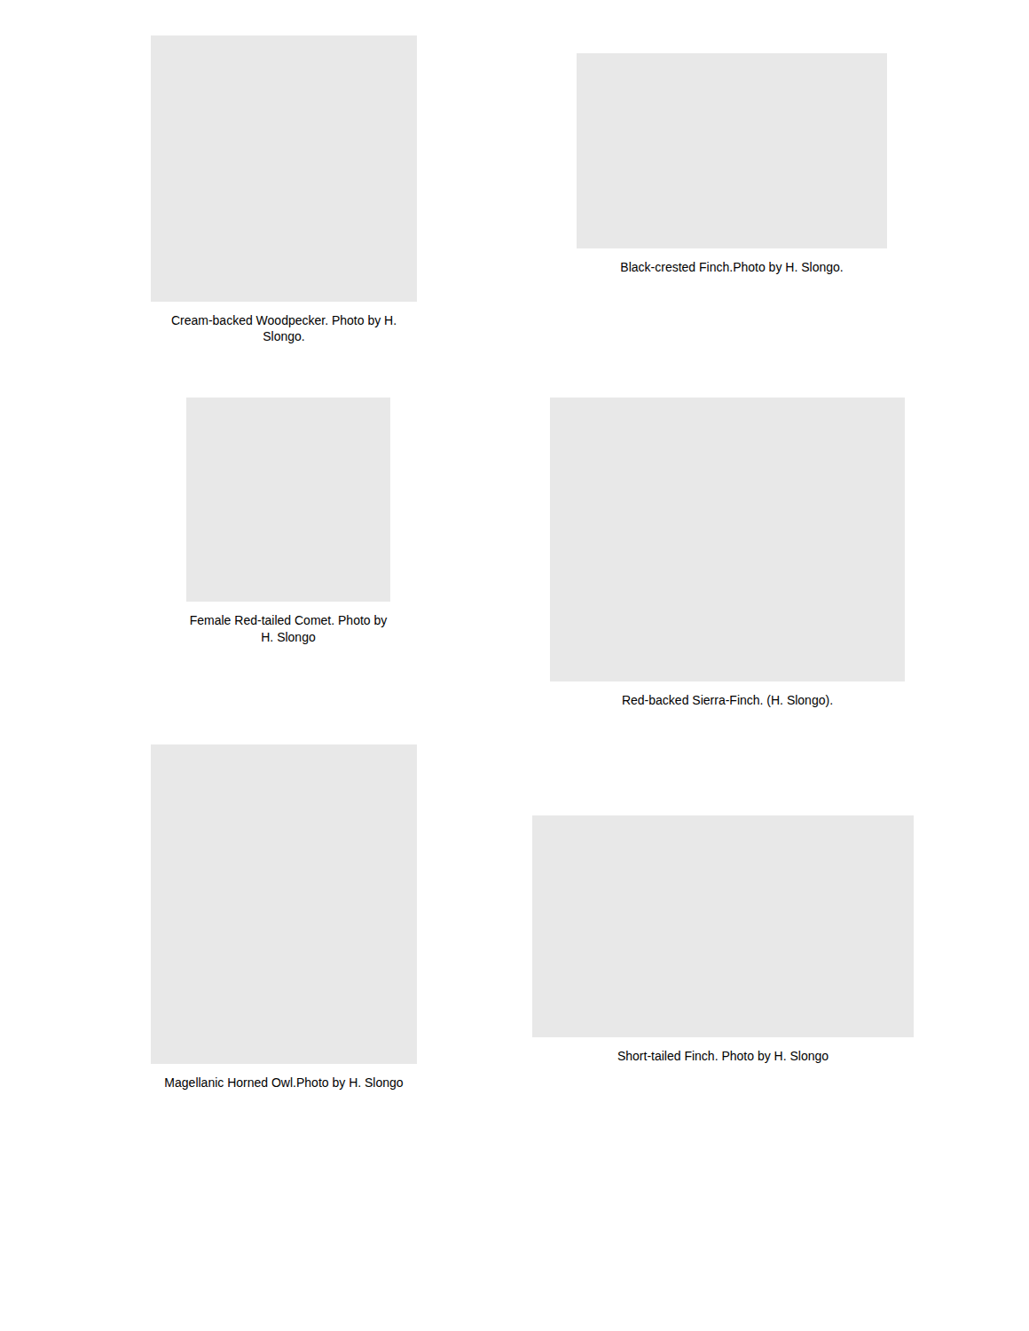Cream-backed Woodpecker. Photo by H. Slongo.
Black-crested Finch.Photo by H. Slongo.
Female Red-tailed Comet. Photo by H. Slongo
Red-backed Sierra-Finch. (H. Slongo).
Magellanic Horned Owl.Photo by H. Slongo
Short-tailed Finch. Photo by H. Slongo